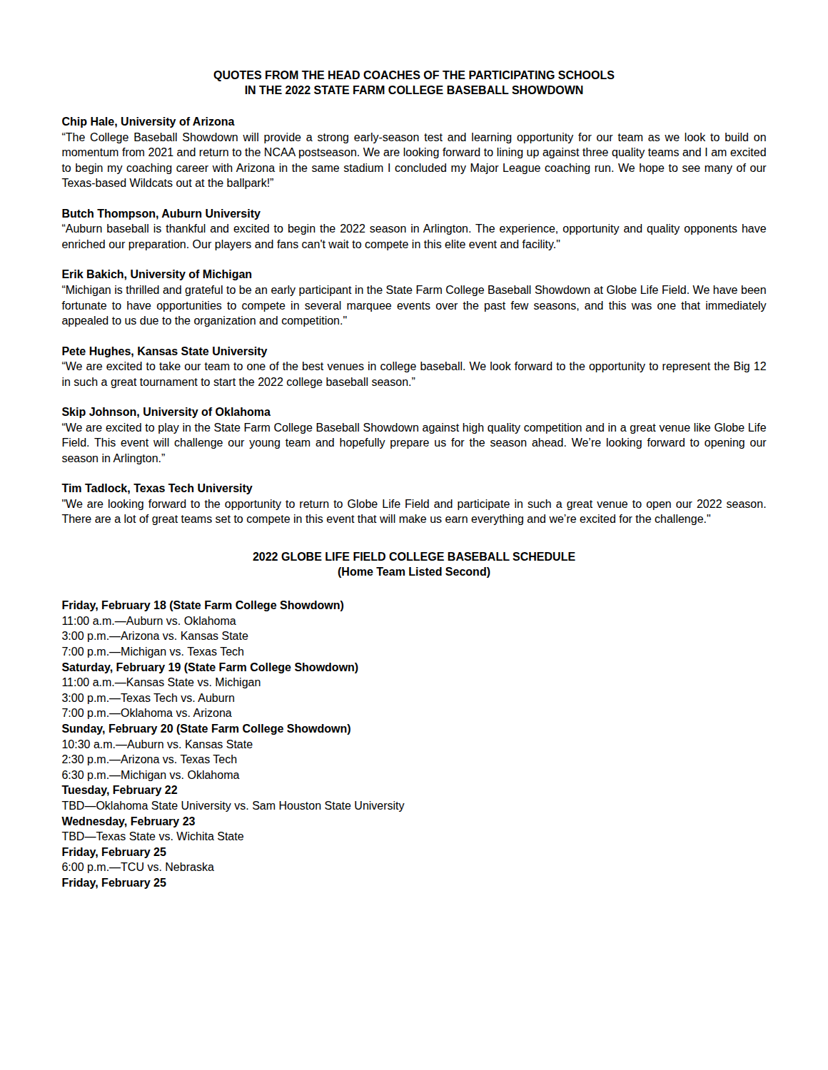QUOTES FROM THE HEAD COACHES OF THE PARTICIPATING SCHOOLS
IN THE 2022 STATE FARM COLLEGE BASEBALL SHOWDOWN
Chip Hale, University of Arizona
“The College Baseball Showdown will provide a strong early-season test and learning opportunity for our team as we look to build on momentum from 2021 and return to the NCAA postseason. We are looking forward to lining up against three quality teams and I am excited to begin my coaching career with Arizona in the same stadium I concluded my Major League coaching run. We hope to see many of our Texas-based Wildcats out at the ballpark!”
Butch Thompson, Auburn University
“Auburn baseball is thankful and excited to begin the 2022 season in Arlington. The experience, opportunity and quality opponents have enriched our preparation. Our players and fans can't wait to compete in this elite event and facility."
Erik Bakich, University of Michigan
“Michigan is thrilled and grateful to be an early participant in the State Farm College Baseball Showdown at Globe Life Field. We have been fortunate to have opportunities to compete in several marquee events over the past few seasons, and this was one that immediately appealed to us due to the organization and competition."
Pete Hughes, Kansas State University
“We are excited to take our team to one of the best venues in college baseball. We look forward to the opportunity to represent the Big 12 in such a great tournament to start the 2022 college baseball season.”
Skip Johnson, University of Oklahoma
“We are excited to play in the State Farm College Baseball Showdown against high quality competition and in a great venue like Globe Life Field. This event will challenge our young team and hopefully prepare us for the season ahead. We’re looking forward to opening our season in Arlington.”
Tim Tadlock, Texas Tech University
"We are looking forward to the opportunity to return to Globe Life Field and participate in such a great venue to open our 2022 season. There are a lot of great teams set to compete in this event that will make us earn everything and we’re excited for the challenge."
2022 GLOBE LIFE FIELD COLLEGE BASEBALL SCHEDULE
(Home Team Listed Second)
Friday, February 18 (State Farm College Showdown)
11:00 a.m.—Auburn vs. Oklahoma
3:00 p.m.—Arizona vs. Kansas State
7:00 p.m.—Michigan vs. Texas Tech
Saturday, February 19 (State Farm College Showdown)
11:00 a.m.—Kansas State vs. Michigan
3:00 p.m.—Texas Tech vs. Auburn
7:00 p.m.—Oklahoma vs. Arizona
Sunday, February 20 (State Farm College Showdown)
10:30 a.m.—Auburn vs. Kansas State
2:30 p.m.—Arizona vs. Texas Tech
6:30 p.m.—Michigan vs. Oklahoma
Tuesday, February 22
TBD—Oklahoma State University vs. Sam Houston State University
Wednesday, February 23
TBD—Texas State vs. Wichita State
Friday, February 25
6:00 p.m.—TCU vs. Nebraska
Friday, February 25